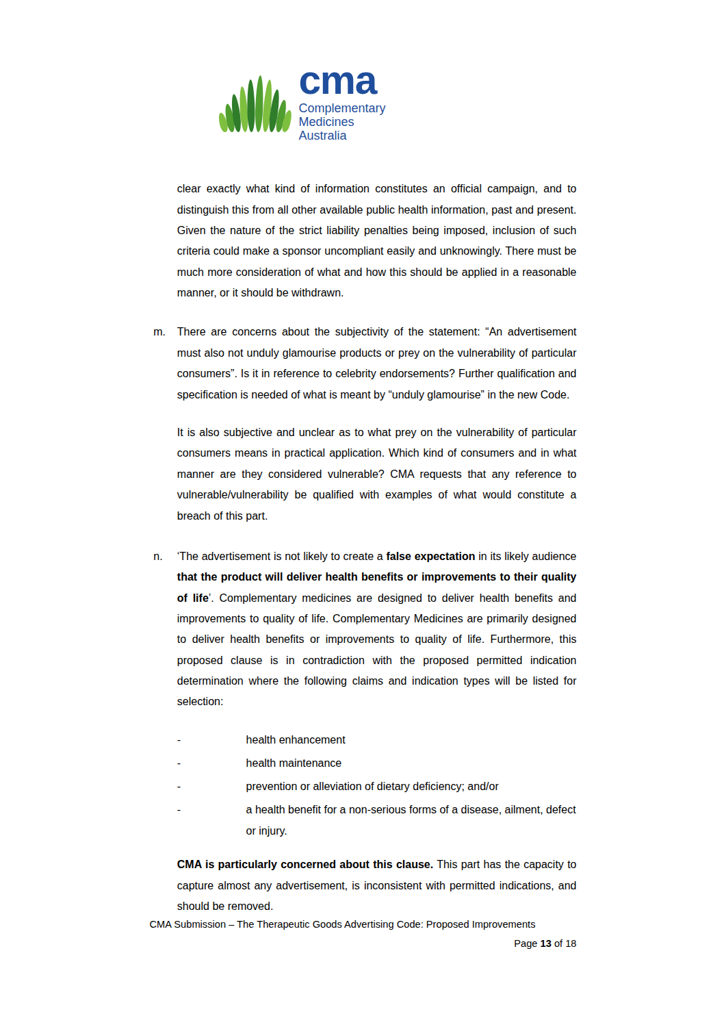cma
Complementary
Medicines
Australia
clear exactly what kind of information constitutes an official campaign, and to distinguish this from all other available public health information, past and present. Given the nature of the strict liability penalties being imposed, inclusion of such criteria could make a sponsor uncompliant easily and unknowingly. There must be much more consideration of what and how this should be applied in a reasonable manner, or it should be withdrawn.
m.
There are concerns about the subjectivity of the statement: “An advertisement must also not unduly glamourise products or prey on the vulnerability of particular consumers”. Is it in reference to celebrity endorsements? Further qualification and specification is needed of what is meant by “unduly glamourise” in the new Code.
It is also subjective and unclear as to what prey on the vulnerability of particular consumers means in practical application. Which kind of consumers and in what manner are they considered vulnerable? CMA requests that any reference to vulnerable/vulnerability be qualified with examples of what would constitute a breach of this part.
n.
‘The advertisement is not likely to create a false expectation in its likely audience that the product will deliver health benefits or improvements to their quality of life’. Complementary medicines are designed to deliver health benefits and improvements to quality of life. Complementary Medicines are primarily designed to deliver health benefits or improvements to quality of life. Furthermore, this proposed clause is in contradiction with the proposed permitted indication determination where the following claims and indication types will be listed for selection:
-health enhancement
-health maintenance
-prevention or alleviation of dietary deficiency; and/or
-a health benefit for a non-serious forms of a disease, ailment, defect or injury.
CMA is particularly concerned about this clause. This part has the capacity to capture almost any advertisement, is inconsistent with permitted indications, and should be removed.
CMA Submission – The Therapeutic Goods Advertising Code: Proposed Improvements Page 13 of 18